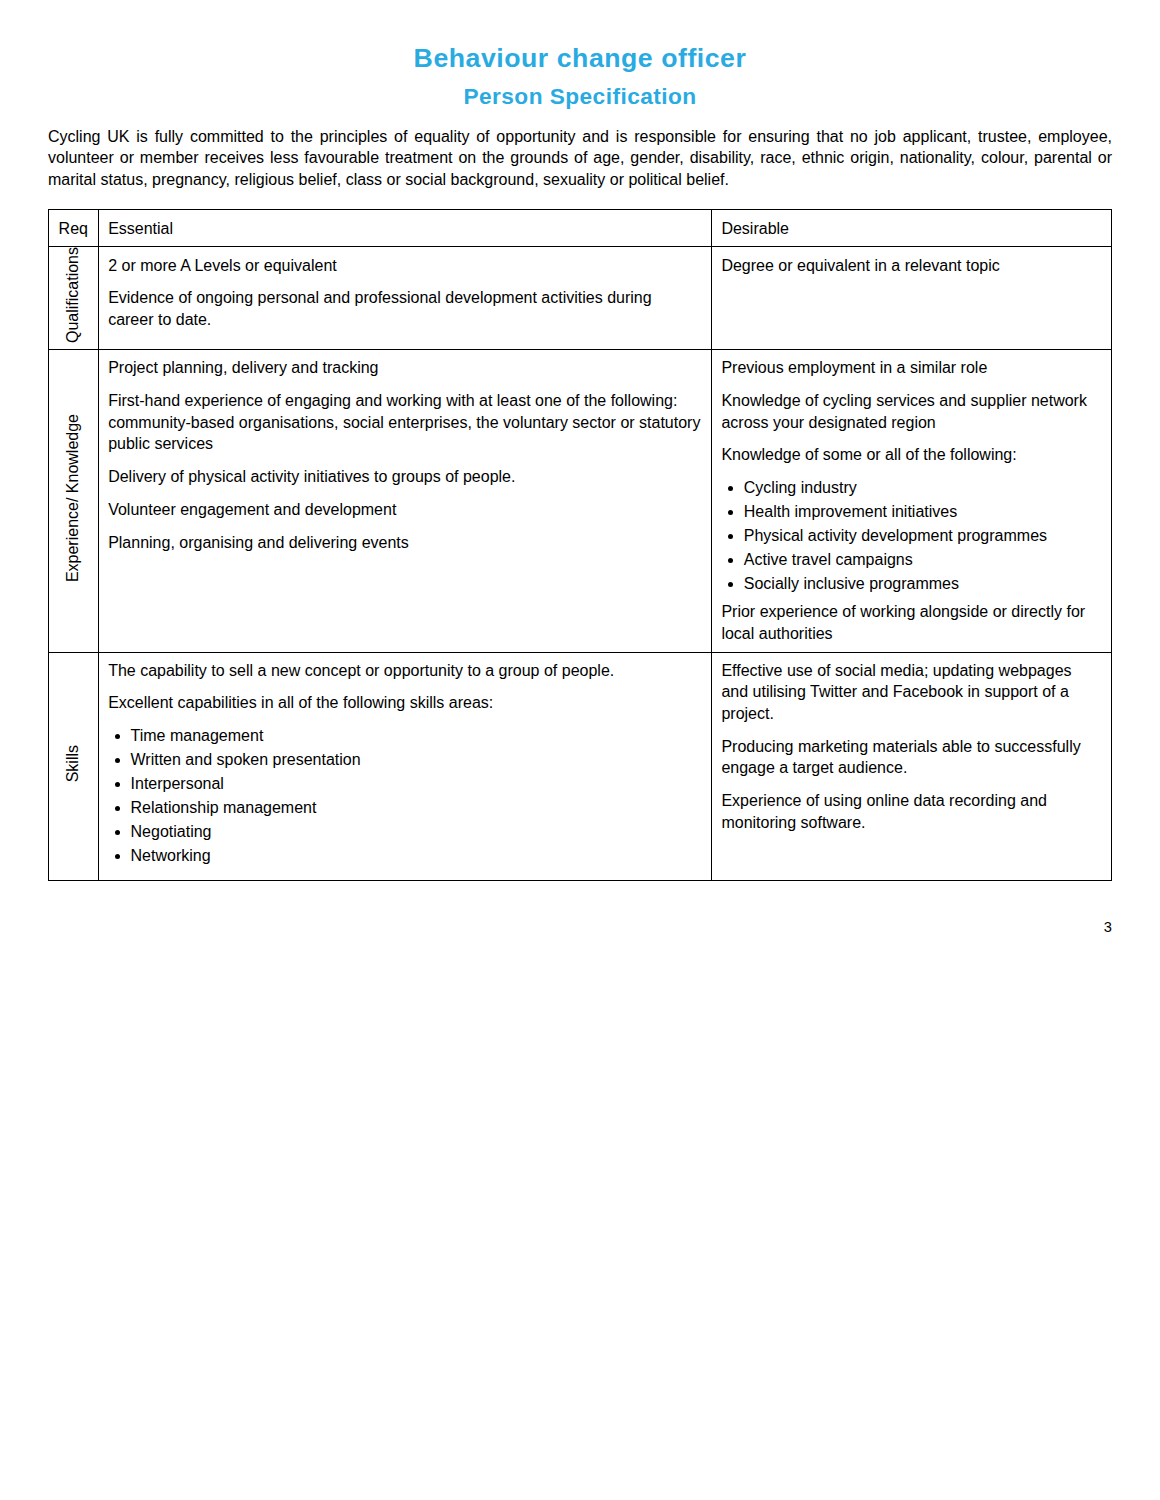Behaviour change officer
Person Specification
Cycling UK is fully committed to the principles of equality of opportunity and is responsible for ensuring that no job applicant, trustee, employee, volunteer or member receives less favourable treatment on the grounds of age, gender, disability, race, ethnic origin, nationality, colour, parental or marital status, pregnancy, religious belief, class or social background, sexuality or political belief.
| Req | Essential | Desirable |
| --- | --- | --- |
| Qualifications | 2 or more A Levels or equivalent Evidence of ongoing personal and professional development activities during career to date. | Degree or equivalent in a relevant topic |
| Experience/ Knowledge | Project planning, delivery and tracking First-hand experience of engaging and working with at least one of the following: community-based organisations, social enterprises, the voluntary sector or statutory public services Delivery of physical activity initiatives to groups of people. Volunteer engagement and development Planning, organising and delivering events | Previous employment in a similar role Knowledge of cycling services and supplier network across your designated region Knowledge of some or all of the following: Cycling industry Health improvement initiatives Physical activity development programmes Active travel campaigns Socially inclusive programmes Prior experience of working alongside or directly for local authorities |
| Skills | The capability to sell a new concept or opportunity to a group of people. Excellent capabilities in all of the following skills areas: Time management Written and spoken presentation Interpersonal Relationship management Negotiating Networking | Effective use of social media; updating webpages and utilising Twitter and Facebook in support of a project. Producing marketing materials able to successfully engage a target audience. Experience of using online data recording and monitoring software. |
3